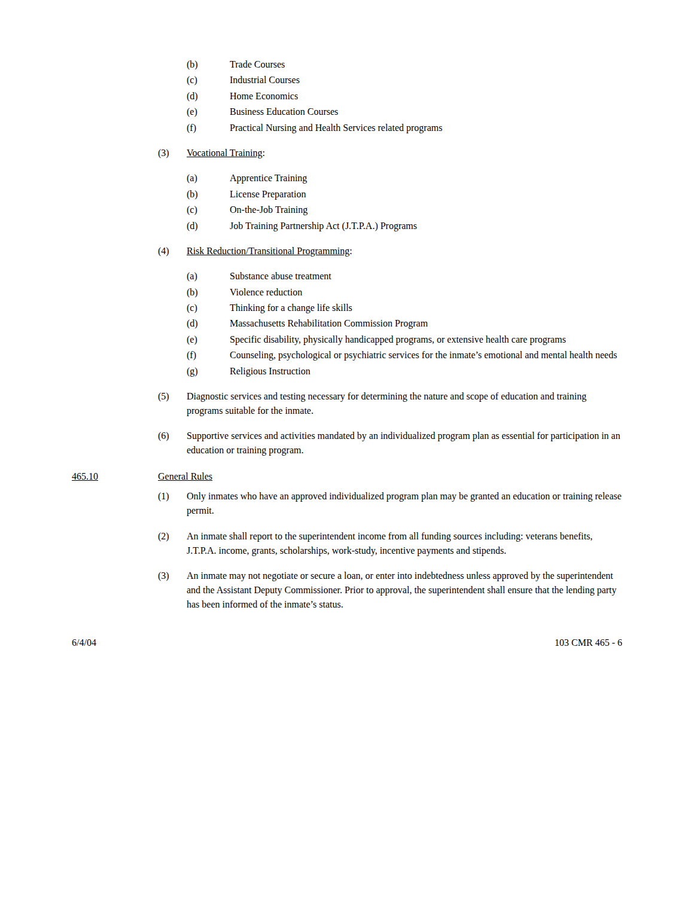(b)
Trade Courses
(c)
Industrial Courses
(d)
Home Economics
(e)
Business Education Courses
(f)
Practical Nursing and Health Services related programs
(3)
Vocational Training:
(a)
Apprentice Training
(b)
License Preparation
(c)
On-the-Job Training
(d)
Job Training Partnership Act (J.T.P.A.) Programs
(4)
Risk Reduction/Transitional Programming:
(a)
Substance abuse treatment
(b)
Violence reduction
(c)
Thinking for a change life skills
(d)
Massachusetts Rehabilitation Commission Program
(e)
Specific disability, physically handicapped programs, or extensive health care programs
(f)
Counseling, psychological or psychiatric services for the inmate’s emotional and mental health needs
(g)
Religious Instruction
(5)
Diagnostic services and testing necessary for determining the nature and scope of education and training programs suitable for the inmate.
(6)
Supportive services and activities mandated by an individualized program plan as essential for participation in an education or training program.
465.10
General Rules
(1)
Only inmates who have an approved individualized program plan may be granted an education or training release permit.
(2)
An inmate shall report to the superintendent income from all funding sources including: veterans benefits, J.T.P.A. income, grants, scholarships, work-study, incentive payments and stipends.
(3)
An inmate may not negotiate or secure a loan, or enter into indebtedness unless approved by the superintendent and the Assistant Deputy Commissioner. Prior to approval, the superintendent shall ensure that the lending party has been informed of the inmate’s status.
6/4/04
103 CMR 465 - 6